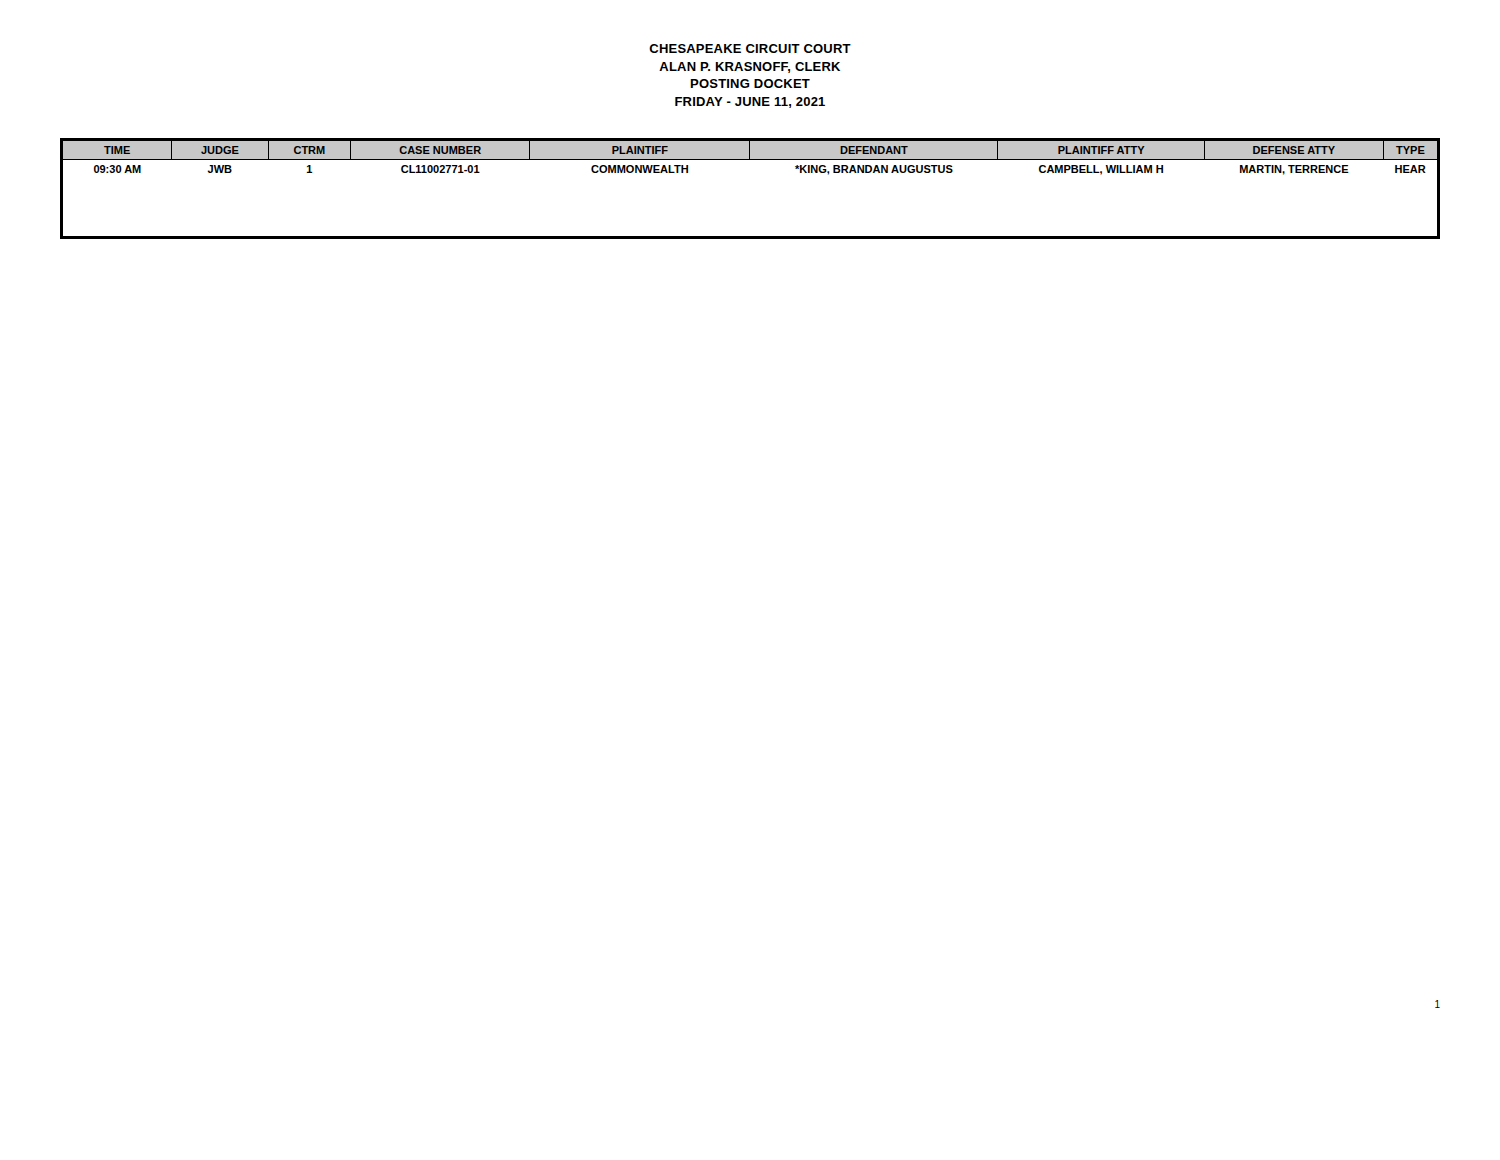CHESAPEAKE CIRCUIT COURT
ALAN P. KRASNOFF, CLERK
POSTING DOCKET
FRIDAY - JUNE 11, 2021
| TIME | JUDGE | CTRM | CASE NUMBER | PLAINTIFF | DEFENDANT | PLAINTIFF ATTY | DEFENSE ATTY | TYPE |
| --- | --- | --- | --- | --- | --- | --- | --- | --- |
| 09:30 AM | JWB | 1 | CL11002771-01 | COMMONWEALTH | *KING, BRANDAN AUGUSTUS | CAMPBELL, WILLIAM H | MARTIN, TERRENCE | HEAR |
1